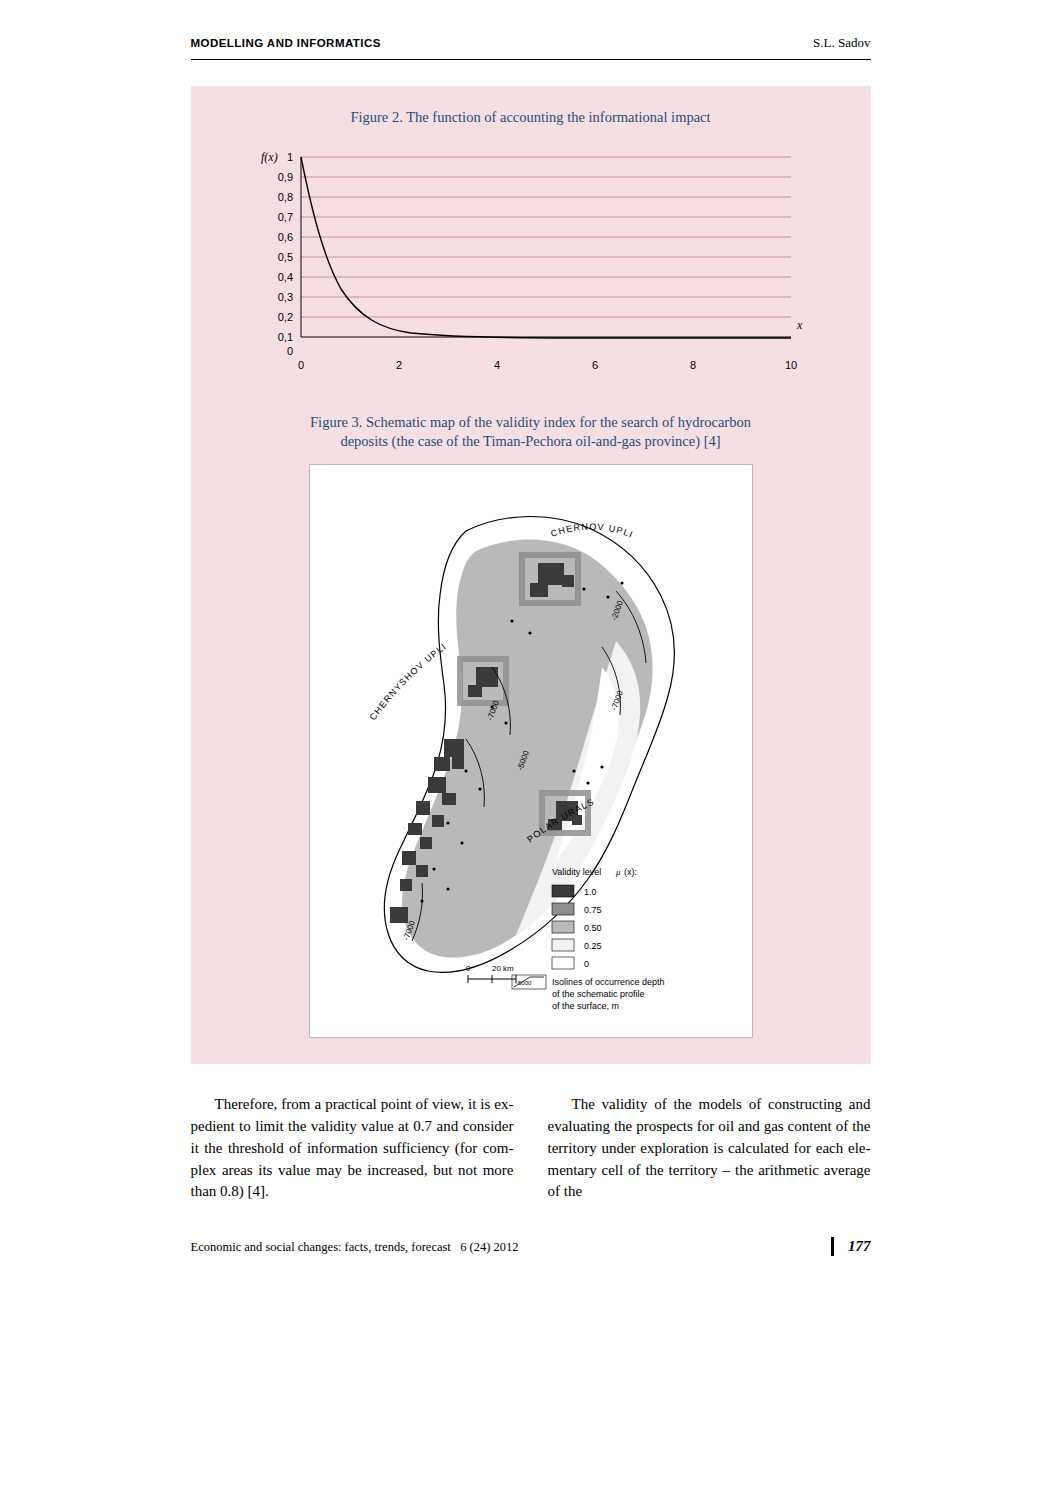Modelling and informatics
S.L. Sadov
Figure 2. The function of accounting the informational impact
1 0,9 0,8 0,7 0,6 0,5 0,4 0,3 0,2 0,1 0 f(x) 0 2 4 6 8 10 x
Figure 3. Schematic map of the validity index for the search of hydrocarbon
deposits (the case of the Timan-Pechora oil-and-gas province) [4]
-2000 -7000 -7000 -5000 -7000 CHERNOV UPLIFT CHERNYSHOV UPLIFT POLAR URALS Validity level μ (x): 1.0 0.75 0.50 0.25 0 Isolines of occurrence depth of the schematic profile of the surface, m -5000 0 20 km
Therefore, from a practical point of view, it is expedient to limit the validity value at 0.7 and consider it the threshold of information sufficiency (for complex areas its value may be increased, but not more than 0.8) [4].
The validity of the models of constructing and evaluating the prospects for oil and gas content of the territory under exploration is calculated for each elementary cell of the territory – the arithmetic average of the
Economic and social changes: facts, trends, forecast 6 (24) 2012
177